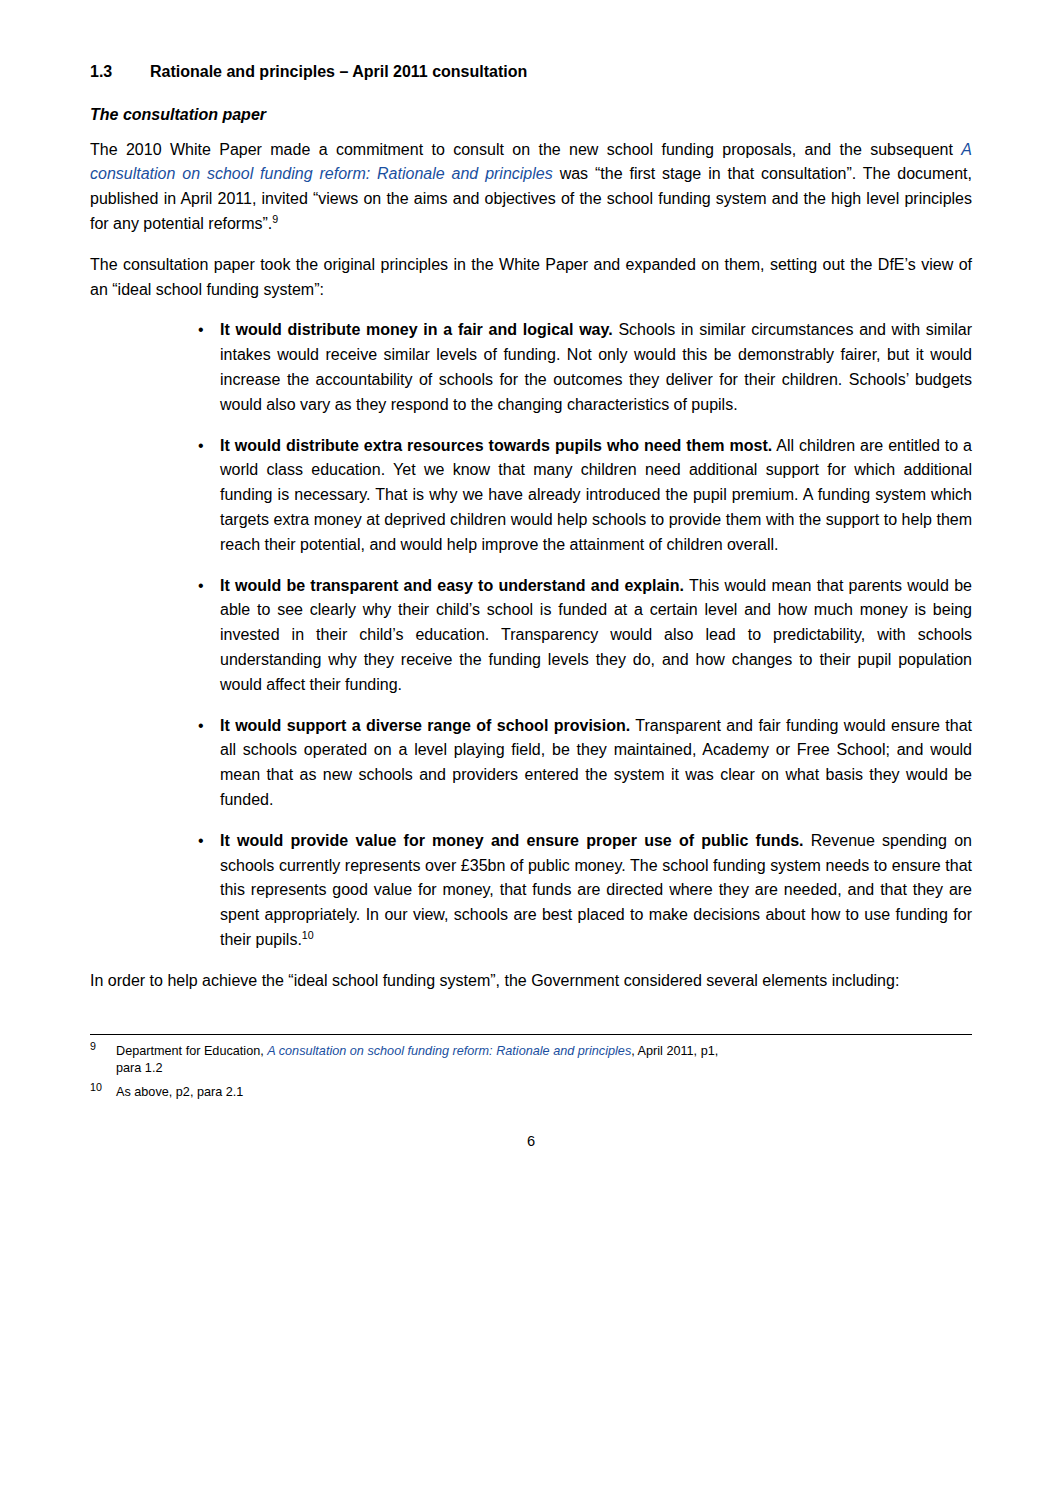1.3 Rationale and principles – April 2011 consultation
The consultation paper
The 2010 White Paper made a commitment to consult on the new school funding proposals, and the subsequent A consultation on school funding reform: Rationale and principles was “the first stage in that consultation”. The document, published in April 2011, invited “views on the aims and objectives of the school funding system and the high level principles for any potential reforms”.9
The consultation paper took the original principles in the White Paper and expanded on them, setting out the DfE’s view of an “ideal school funding system”:
It would distribute money in a fair and logical way. Schools in similar circumstances and with similar intakes would receive similar levels of funding. Not only would this be demonstrably fairer, but it would increase the accountability of schools for the outcomes they deliver for their children. Schools’ budgets would also vary as they respond to the changing characteristics of pupils.
It would distribute extra resources towards pupils who need them most. All children are entitled to a world class education. Yet we know that many children need additional support for which additional funding is necessary. That is why we have already introduced the pupil premium. A funding system which targets extra money at deprived children would help schools to provide them with the support to help them reach their potential, and would help improve the attainment of children overall.
It would be transparent and easy to understand and explain. This would mean that parents would be able to see clearly why their child’s school is funded at a certain level and how much money is being invested in their child’s education. Transparency would also lead to predictability, with schools understanding why they receive the funding levels they do, and how changes to their pupil population would affect their funding.
It would support a diverse range of school provision. Transparent and fair funding would ensure that all schools operated on a level playing field, be they maintained, Academy or Free School; and would mean that as new schools and providers entered the system it was clear on what basis they would be funded.
It would provide value for money and ensure proper use of public funds. Revenue spending on schools currently represents over £35bn of public money. The school funding system needs to ensure that this represents good value for money, that funds are directed where they are needed, and that they are spent appropriately. In our view, schools are best placed to make decisions about how to use funding for their pupils.10
In order to help achieve the “ideal school funding system”, the Government considered several elements including:
9
Department for Education, A consultation on school funding reform: Rationale and principles, April 2011, p1,para 1.2
10
As above, p2, para 2.1
6